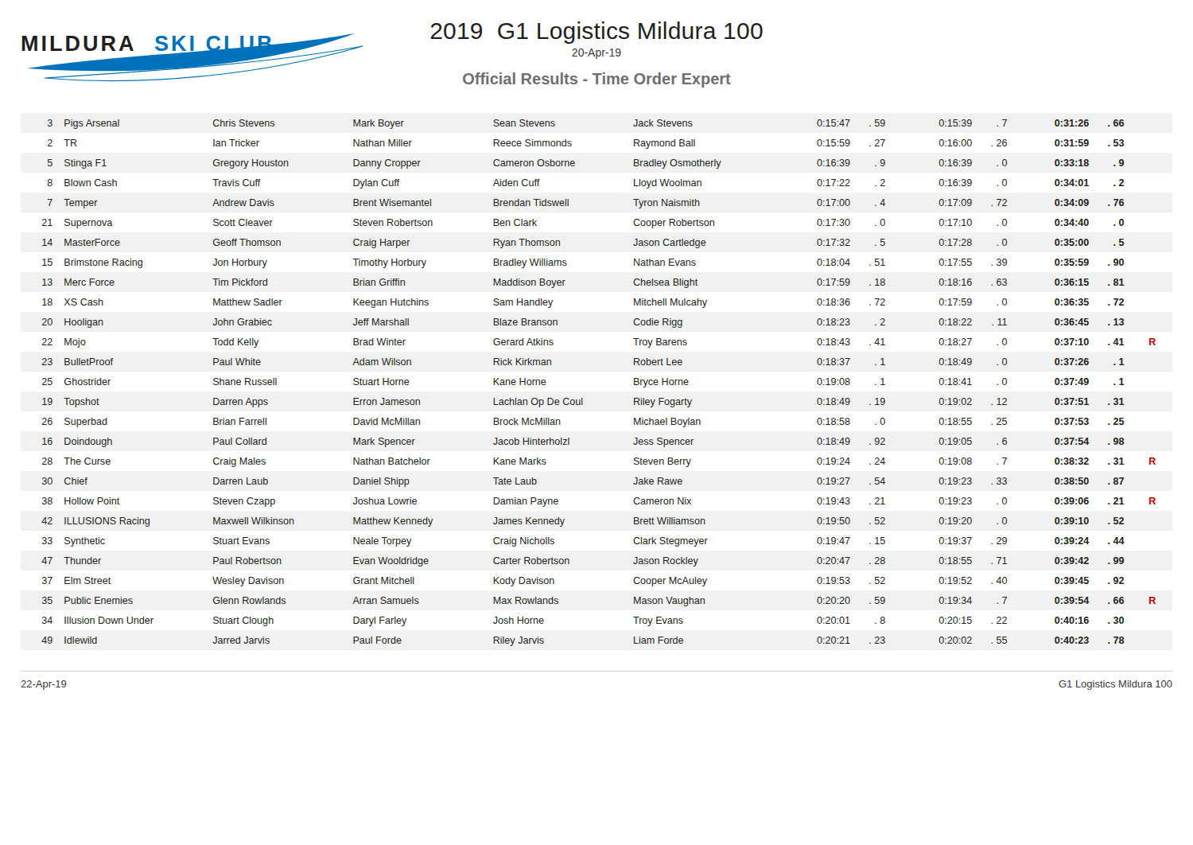MILDURA SKI CLUB
2019 G1 Logistics Mildura 100
20-Apr-19
Official Results - Time Order Expert
| 3 | Pigs Arsenal | Chris Stevens | Mark Boyer | Sean Stevens | Jack Stevens | 0:15:47 | . 59 | 0:15:39 | . 7 | 0:31:26 | . 66 | |
| 2 | TR | Ian Tricker | Nathan Miller | Reece Simmonds | Raymond Ball | 0:15:59 | . 27 | 0:16:00 | . 26 | 0:31:59 | . 53 | |
| 5 | Stinga F1 | Gregory Houston | Danny Cropper | Cameron Osborne | Bradley Osmotherly | 0:16:39 | . 9 | 0:16:39 | . 0 | 0:33:18 | . 9 | |
| 8 | Blown Cash | Travis Cuff | Dylan Cuff | Aiden Cuff | Lloyd Woolman | 0:17:22 | . 2 | 0:16:39 | . 0 | 0:34:01 | . 2 | |
| 7 | Temper | Andrew Davis | Brent Wisemantel | Brendan Tidswell | Tyron Naismith | 0:17:00 | . 4 | 0:17:09 | . 72 | 0:34:09 | . 76 | |
| 21 | Supernova | Scott Cleaver | Steven Robertson | Ben Clark | Cooper Robertson | 0:17:30 | . 0 | 0:17:10 | . 0 | 0:34:40 | . 0 | |
| 14 | MasterForce | Geoff Thomson | Craig Harper | Ryan Thomson | Jason Cartledge | 0:17:32 | . 5 | 0:17:28 | . 0 | 0:35:00 | . 5 | |
| 15 | Brimstone Racing | Jon Horbury | Timothy Horbury | Bradley Williams | Nathan Evans | 0:18:04 | . 51 | 0:17:55 | . 39 | 0:35:59 | . 90 | |
| 13 | Merc Force | Tim Pickford | Brian Griffin | Maddison Boyer | Chelsea Blight | 0:17:59 | . 18 | 0:18:16 | . 63 | 0:36:15 | . 81 | |
| 18 | XS Cash | Matthew Sadler | Keegan Hutchins | Sam Handley | Mitchell Mulcahy | 0:18:36 | . 72 | 0:17:59 | . 0 | 0:36:35 | . 72 | |
| 20 | Hooligan | John Grabiec | Jeff Marshall | Blaze Branson | Codie Rigg | 0:18:23 | . 2 | 0:18:22 | . 11 | 0:36:45 | . 13 | |
| 22 | Mojo | Todd Kelly | Brad Winter | Gerard Atkins | Troy Barens | 0:18:43 | . 41 | 0:18:27 | . 0 | 0:37:10 | . 41 | R |
| 23 | BulletProof | Paul White | Adam Wilson | Rick Kirkman | Robert Lee | 0:18:37 | . 1 | 0:18:49 | . 0 | 0:37:26 | . 1 | |
| 25 | Ghostrider | Shane Russell | Stuart Horne | Kane Horne | Bryce Horne | 0:19:08 | . 1 | 0:18:41 | . 0 | 0:37:49 | . 1 | |
| 19 | Topshot | Darren Apps | Erron Jameson | Lachlan Op De Coul | Riley Fogarty | 0:18:49 | . 19 | 0:19:02 | . 12 | 0:37:51 | . 31 | |
| 26 | Superbad | Brian Farrell | David McMillan | Brock McMillan | Michael Boylan | 0:18:58 | . 0 | 0:18:55 | . 25 | 0:37:53 | . 25 | |
| 16 | Doindough | Paul Collard | Mark Spencer | Jacob Hinterholzl | Jess Spencer | 0:18:49 | . 92 | 0:19:05 | . 6 | 0:37:54 | . 98 | |
| 28 | The Curse | Craig Males | Nathan Batchelor | Kane Marks | Steven Berry | 0:19:24 | . 24 | 0:19:08 | . 7 | 0:38:32 | . 31 | R |
| 30 | Chief | Darren Laub | Daniel Shipp | Tate Laub | Jake Rawe | 0:19:27 | . 54 | 0:19:23 | . 33 | 0:38:50 | . 87 | |
| 38 | Hollow Point | Steven Czapp | Joshua Lowrie | Damian Payne | Cameron Nix | 0:19:43 | . 21 | 0:19:23 | . 0 | 0:39:06 | . 21 | R |
| 42 | ILLUSIONS Racing | Maxwell Wilkinson | Matthew Kennedy | James Kennedy | Brett Williamson | 0:19:50 | . 52 | 0:19:20 | . 0 | 0:39:10 | . 52 | |
| 33 | Synthetic | Stuart Evans | Neale Torpey | Craig Nicholls | Clark Stegmeyer | 0:19:47 | . 15 | 0:19:37 | . 29 | 0:39:24 | . 44 | |
| 47 | Thunder | Paul Robertson | Evan Wooldridge | Carter Robertson | Jason Rockley | 0:20:47 | . 28 | 0:18:55 | . 71 | 0:39:42 | . 99 | |
| 37 | Elm Street | Wesley Davison | Grant Mitchell | Kody Davison | Cooper McAuley | 0:19:53 | . 52 | 0:19:52 | . 40 | 0:39:45 | . 92 | |
| 35 | Public Enemies | Glenn Rowlands | Arran Samuels | Max Rowlands | Mason Vaughan | 0:20:20 | . 59 | 0:19:34 | . 7 | 0:39:54 | . 66 | R |
| 34 | Illusion Down Under | Stuart Clough | Daryl Farley | Josh Horne | Troy Evans | 0:20:01 | . 8 | 0:20:15 | . 22 | 0:40:16 | . 30 | |
| 49 | Idlewild | Jarred Jarvis | Paul Forde | Riley Jarvis | Liam Forde | 0:20:21 | . 23 | 0:20:02 | . 55 | 0:40:23 | . 78 | |
22-Apr-19 G1 Logistics Mildura 100